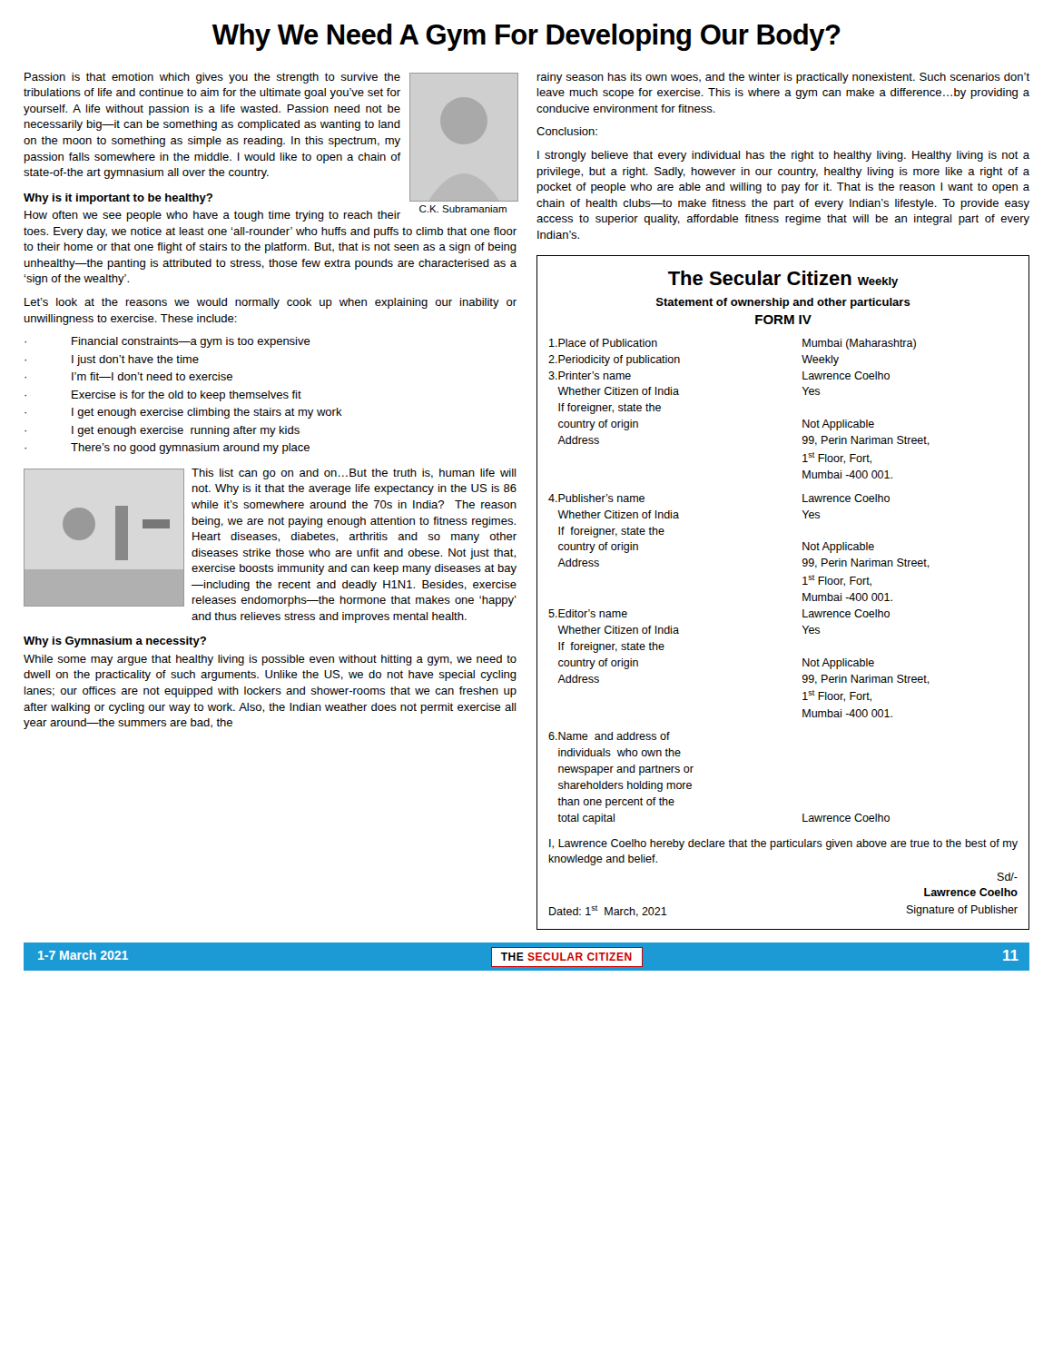Why We Need A Gym For Developing Our Body?
C.K. Subramaniam
Passion is that emotion which gives you the strength to survive the tribulations of life and continue to aim for the ultimate goal you’ve set for yourself. A life without passion is a life wasted. Passion need not be necessarily big—it can be something as complicated as wanting to land on the moon to something as simple as reading. In this spectrum, my passion falls somewhere in the middle. I would like to open a chain of state-of-the art gymnasium all over the country.
Why is it important to be healthy?
How often we see people who have a tough time trying to reach their toes. Every day, we notice at least one ‘all-rounder’ who huffs and puffs to climb that one floor to their home or that one flight of stairs to the platform. But, that is not seen as a sign of being unhealthy—the panting is attributed to stress, those few extra pounds are characterised as a ‘sign of the wealthy’.
Let’s look at the reasons we would normally cook up when explaining our inability or unwillingness to exercise. These include:
·Financial constraints—a gym is too expensive
·I just don’t have the time
·I’m fit—I don’t need to exercise
·Exercise is for the old to keep themselves fit
·I get enough exercise climbing the stairs at my work
·I get enough exercise running after my kids
·There’s no good gymnasium around my place
This list can go on and on…But the truth is, human life will not. Why is it that the average life expectancy in the US is 86 while it’s somewhere around the 70s in India? The reason being, we are not paying enough attention to fitness regimes. Heart diseases, diabetes, arthritis and so many other diseases strike those who are unfit and obese. Not just that, exercise boosts immunity and can keep many diseases at bay—including the recent and deadly H1N1. Besides, exercise releases endomorphs—the hormone that makes one ‘happy’ and thus relieves stress and improves mental health.
Why is Gymnasium a necessity?
While some may argue that healthy living is possible even without hitting a gym, we need to dwell on the practicality of such arguments. Unlike the US, we do not have special cycling lanes; our offices are not equipped with lockers and shower-rooms that we can freshen up after walking or cycling our way to work. Also, the Indian weather does not permit exercise all year around—the summers are bad, the
rainy season has its own woes, and the winter is practically nonexistent. Such scenarios don’t leave much scope for exercise. This is where a gym can make a difference…by providing a conducive environment for fitness.
Conclusion:
I strongly believe that every individual has the right to healthy living. Healthy living is not a privilege, but a right. Sadly, however in our country, healthy living is more like a right of a pocket of people who are able and willing to pay for it. That is the reason I want to open a chain of health clubs—to make fitness the part of every Indian’s lifestyle. To provide easy access to superior quality, affordable fitness regime that will be an integral part of every Indian’s.
The Secular Citizen Weekly
Statement of ownership and other particulars
FORM IV
| 1. | Place of Publication | Mumbai (Maharashtra) |
| 2. | Periodicity of publication | Weekly |
| 3. | Printer’s name | Lawrence Coelho |
| | Whether Citizen of India | Yes |
| | If foreigner, state the | |
| | country of origin | Not Applicable |
| | Address | 99, Perin Nariman Street, |
| | | 1 st Floor, Fort, |
| | | Mumbai -400 001. |
| 4. | Publisher’s name | Lawrence Coelho |
| | Whether Citizen of India | Yes |
| | If foreigner, state the | |
| | country of origin | Not Applicable |
| | Address | 99, Perin Nariman Street, |
| | | 1 st Floor, Fort, |
| | | Mumbai -400 001. |
| 5. | Editor’s name | Lawrence Coelho |
| | Whether Citizen of India | Yes |
| | If foreigner, state the | |
| | country of origin | Not Applicable |
| | Address | 99, Perin Nariman Street, |
| | | 1 st Floor, Fort, |
| | | Mumbai -400 001. |
| 6. | Name and address of | |
| | individuals who own the | |
| | newspaper and partners or | |
| | shareholders holding more | |
| | than one percent of the | |
| | total capital | Lawrence Coelho |
I, Lawrence Coelho hereby declare that the particulars given above are true to the best of my knowledge and belief.
Sd/-
Lawrence Coelho
Dated: 1st March, 2021 Signature of Publisher
1-7 March 2021
THE SECULAR CITIZEN
11